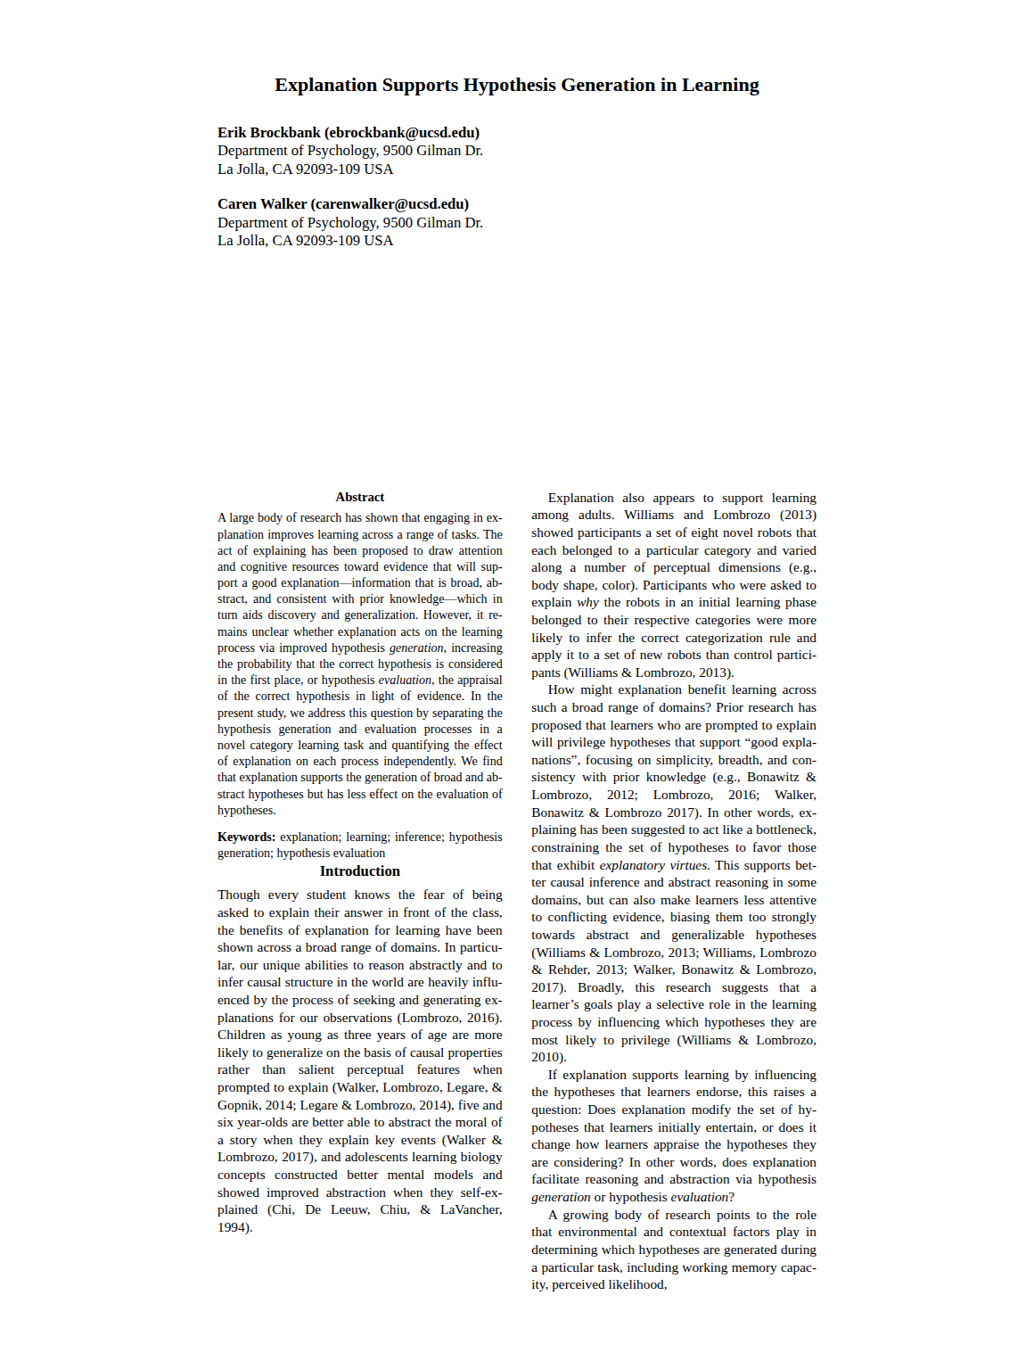Explanation Supports Hypothesis Generation in Learning
Erik Brockbank (ebrockbank@ucsd.edu)
Department of Psychology, 9500 Gilman Dr.
La Jolla, CA 92093-109 USA
Caren Walker (carenwalker@ucsd.edu)
Department of Psychology, 9500 Gilman Dr.
La Jolla, CA 92093-109 USA
Abstract
A large body of research has shown that engaging in explanation improves learning across a range of tasks. The act of explaining has been proposed to draw attention and cognitive resources toward evidence that will support a good explanation—information that is broad, abstract, and consistent with prior knowledge—which in turn aids discovery and generalization. However, it remains unclear whether explanation acts on the learning process via improved hypothesis generation, increasing the probability that the correct hypothesis is considered in the first place, or hypothesis evaluation, the appraisal of the correct hypothesis in light of evidence. In the present study, we address this question by separating the hypothesis generation and evaluation processes in a novel category learning task and quantifying the effect of explanation on each process independently. We find that explanation supports the generation of broad and abstract hypotheses but has less effect on the evaluation of hypotheses.
Keywords: explanation; learning; inference; hypothesis generation; hypothesis evaluation
Introduction
Though every student knows the fear of being asked to explain their answer in front of the class, the benefits of explanation for learning have been shown across a broad range of domains. In particular, our unique abilities to reason abstractly and to infer causal structure in the world are heavily influenced by the process of seeking and generating explanations for our observations (Lombrozo, 2016). Children as young as three years of age are more likely to generalize on the basis of causal properties rather than salient perceptual features when prompted to explain (Walker, Lombrozo, Legare, & Gopnik, 2014; Legare & Lombrozo, 2014), five and six year-olds are better able to abstract the moral of a story when they explain key events (Walker & Lombrozo, 2017), and adolescents learning biology concepts constructed better mental models and showed improved abstraction when they self-explained (Chi, De Leeuw, Chiu, & LaVancher, 1994).
Explanation also appears to support learning among adults. Williams and Lombrozo (2013) showed participants a set of eight novel robots that each belonged to a particular category and varied along a number of perceptual dimensions (e.g., body shape, color). Participants who were asked to explain why the robots in an initial learning phase belonged to their respective categories were more likely to infer the correct categorization rule and apply it to a set of new robots than control participants (Williams & Lombrozo, 2013).
How might explanation benefit learning across such a broad range of domains? Prior research has proposed that learners who are prompted to explain will privilege hypotheses that support “good explanations”, focusing on simplicity, breadth, and consistency with prior knowledge (e.g., Bonawitz & Lombrozo, 2012; Lombrozo, 2016; Walker, Bonawitz & Lombrozo 2017). In other words, explaining has been suggested to act like a bottleneck, constraining the set of hypotheses to favor those that exhibit explanatory virtues. This supports better causal inference and abstract reasoning in some domains, but can also make learners less attentive to conflicting evidence, biasing them too strongly towards abstract and generalizable hypotheses (Williams & Lombrozo, 2013; Williams, Lombrozo & Rehder, 2013; Walker, Bonawitz & Lombrozo, 2017). Broadly, this research suggests that a learner’s goals play a selective role in the learning process by influencing which hypotheses they are most likely to privilege (Williams & Lombrozo, 2010).
If explanation supports learning by influencing the hypotheses that learners endorse, this raises a question: Does explanation modify the set of hypotheses that learners initially entertain, or does it change how learners appraise the hypotheses they are considering? In other words, does explanation facilitate reasoning and abstraction via hypothesis generation or hypothesis evaluation?
A growing body of research points to the role that environmental and contextual factors play in determining which hypotheses are generated during a particular task, including working memory capacity, perceived likelihood,